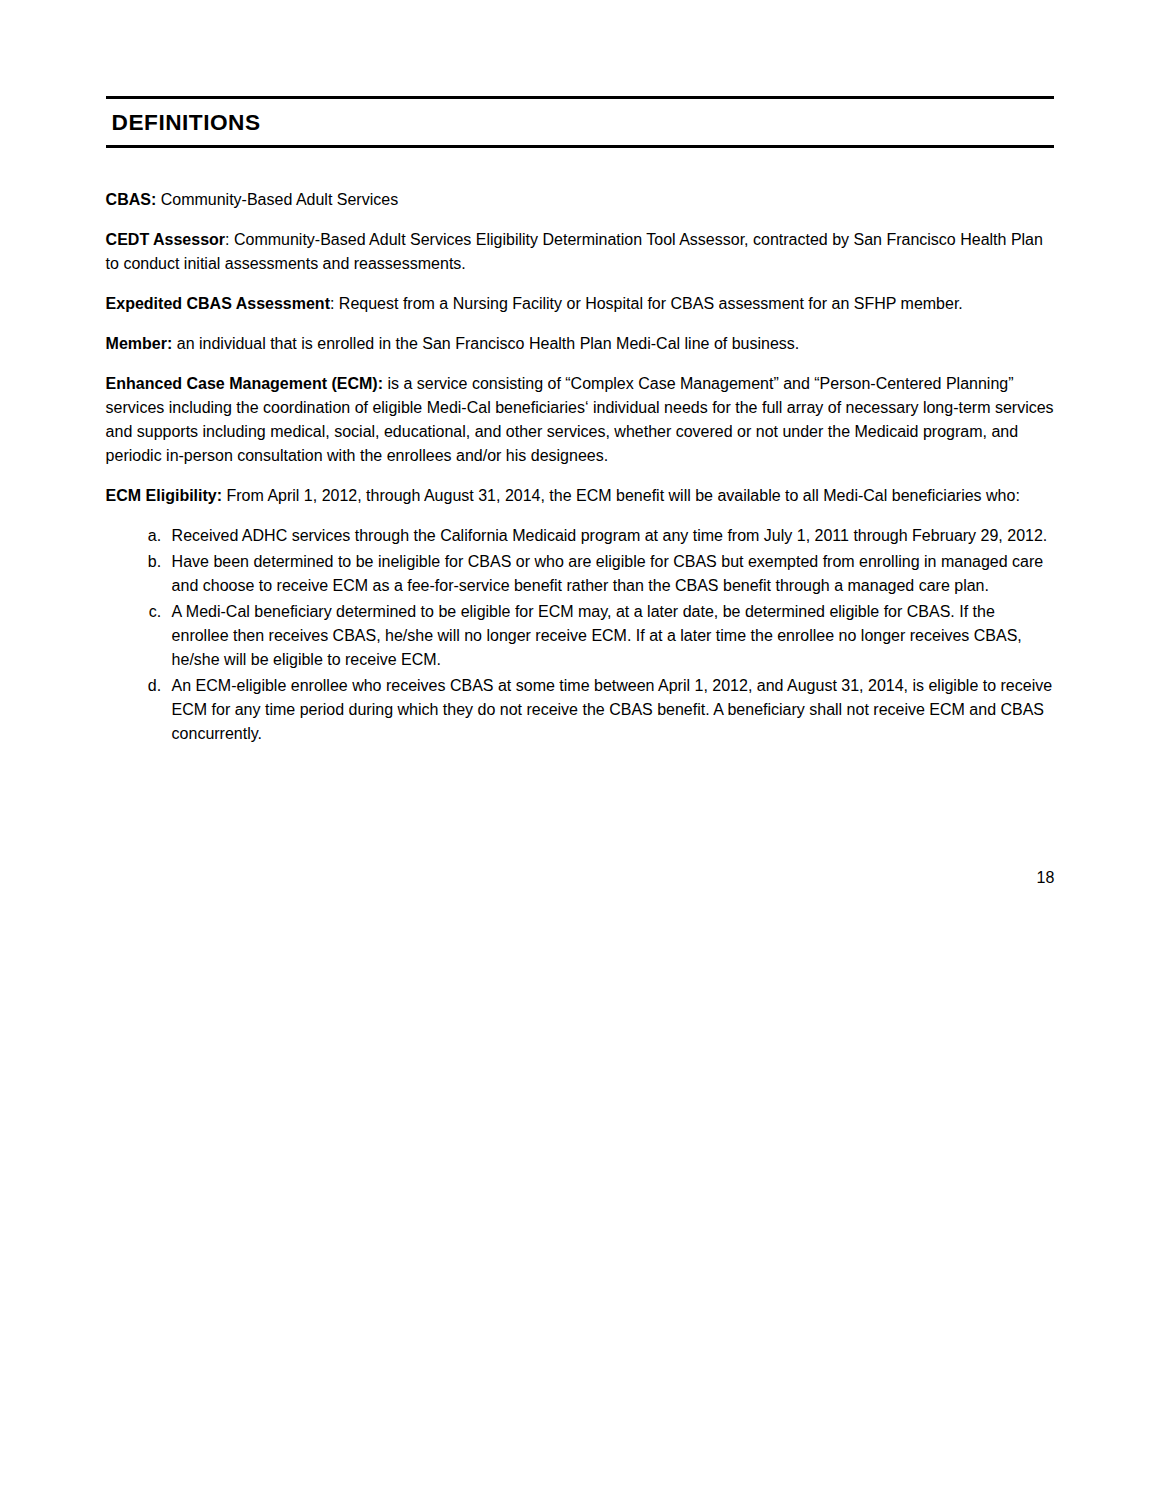DEFINITIONS
CBAS: Community-Based Adult Services
CEDT Assessor: Community-Based Adult Services Eligibility Determination Tool Assessor, contracted by San Francisco Health Plan to conduct initial assessments and reassessments.
Expedited CBAS Assessment: Request from a Nursing Facility or Hospital for CBAS assessment for an SFHP member.
Member: an individual that is enrolled in the San Francisco Health Plan Medi-Cal line of business.
Enhanced Case Management (ECM): is a service consisting of “Complex Case Management” and “Person-Centered Planning” services including the coordination of eligible Medi-Cal beneficiaries‘ individual needs for the full array of necessary long-term services and supports including medical, social, educational, and other services, whether covered or not under the Medicaid program, and periodic in-person consultation with the enrollees and/or his designees.
ECM Eligibility: From April 1, 2012, through August 31, 2014, the ECM benefit will be available to all Medi-Cal beneficiaries who:
Received ADHC services through the California Medicaid program at any time from July 1, 2011 through February 29, 2012.
Have been determined to be ineligible for CBAS or who are eligible for CBAS but exempted from enrolling in managed care and choose to receive ECM as a fee-for-service benefit rather than the CBAS benefit through a managed care plan.
A Medi-Cal beneficiary determined to be eligible for ECM may, at a later date, be determined eligible for CBAS. If the enrollee then receives CBAS, he/she will no longer receive ECM. If at a later time the enrollee no longer receives CBAS, he/she will be eligible to receive ECM.
An ECM-eligible enrollee who receives CBAS at some time between April 1, 2012, and August 31, 2014, is eligible to receive ECM for any time period during which they do not receive the CBAS benefit. A beneficiary shall not receive ECM and CBAS concurrently.
18